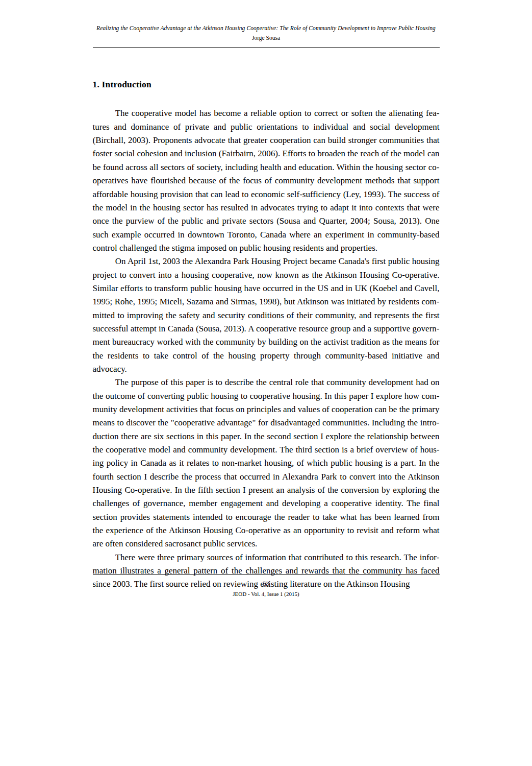Realizing the Cooperative Advantage at the Atkinson Housing Cooperative: The Role of Community Development to Improve Public Housing
Jorge Sousa
1. Introduction
The cooperative model has become a reliable option to correct or soften the alienating features and dominance of private and public orientations to individual and social development (Birchall, 2003). Proponents advocate that greater cooperation can build stronger communities that foster social cohesion and inclusion (Fairbairn, 2006). Efforts to broaden the reach of the model can be found across all sectors of society, including health and education. Within the housing sector cooperatives have flourished because of the focus of community development methods that support affordable housing provision that can lead to economic self-sufficiency (Ley, 1993). The success of the model in the housing sector has resulted in advocates trying to adapt it into contexts that were once the purview of the public and private sectors (Sousa and Quarter, 2004; Sousa, 2013). One such example occurred in downtown Toronto, Canada where an experiment in community-based control challenged the stigma imposed on public housing residents and properties.
On April 1st, 2003 the Alexandra Park Housing Project became Canada's first public housing project to convert into a housing cooperative, now known as the Atkinson Housing Co-operative. Similar efforts to transform public housing have occurred in the US and in UK (Koebel and Cavell, 1995; Rohe, 1995; Miceli, Sazama and Sirmas, 1998), but Atkinson was initiated by residents committed to improving the safety and security conditions of their community, and represents the first successful attempt in Canada (Sousa, 2013). A cooperative resource group and a supportive government bureaucracy worked with the community by building on the activist tradition as the means for the residents to take control of the housing property through community-based initiative and advocacy.
The purpose of this paper is to describe the central role that community development had on the outcome of converting public housing to cooperative housing. In this paper I explore how community development activities that focus on principles and values of cooperation can be the primary means to discover the "cooperative advantage" for disadvantaged communities. Including the introduction there are six sections in this paper. In the second section I explore the relationship between the cooperative model and community development. The third section is a brief overview of housing policy in Canada as it relates to non-market housing, of which public housing is a part. In the fourth section I describe the process that occurred in Alexandra Park to convert into the Atkinson Housing Co-operative. In the fifth section I present an analysis of the conversion by exploring the challenges of governance, member engagement and developing a cooperative identity. The final section provides statements intended to encourage the reader to take what has been learned from the experience of the Atkinson Housing Co-operative as an opportunity to revisit and reform what are often considered sacrosanct public services.
There were three primary sources of information that contributed to this research. The information illustrates a general pattern of the challenges and rewards that the community has faced since 2003. The first source relied on reviewing existing literature on the Atkinson Housing
53
JEOD - Vol. 4, Issue 1 (2015)